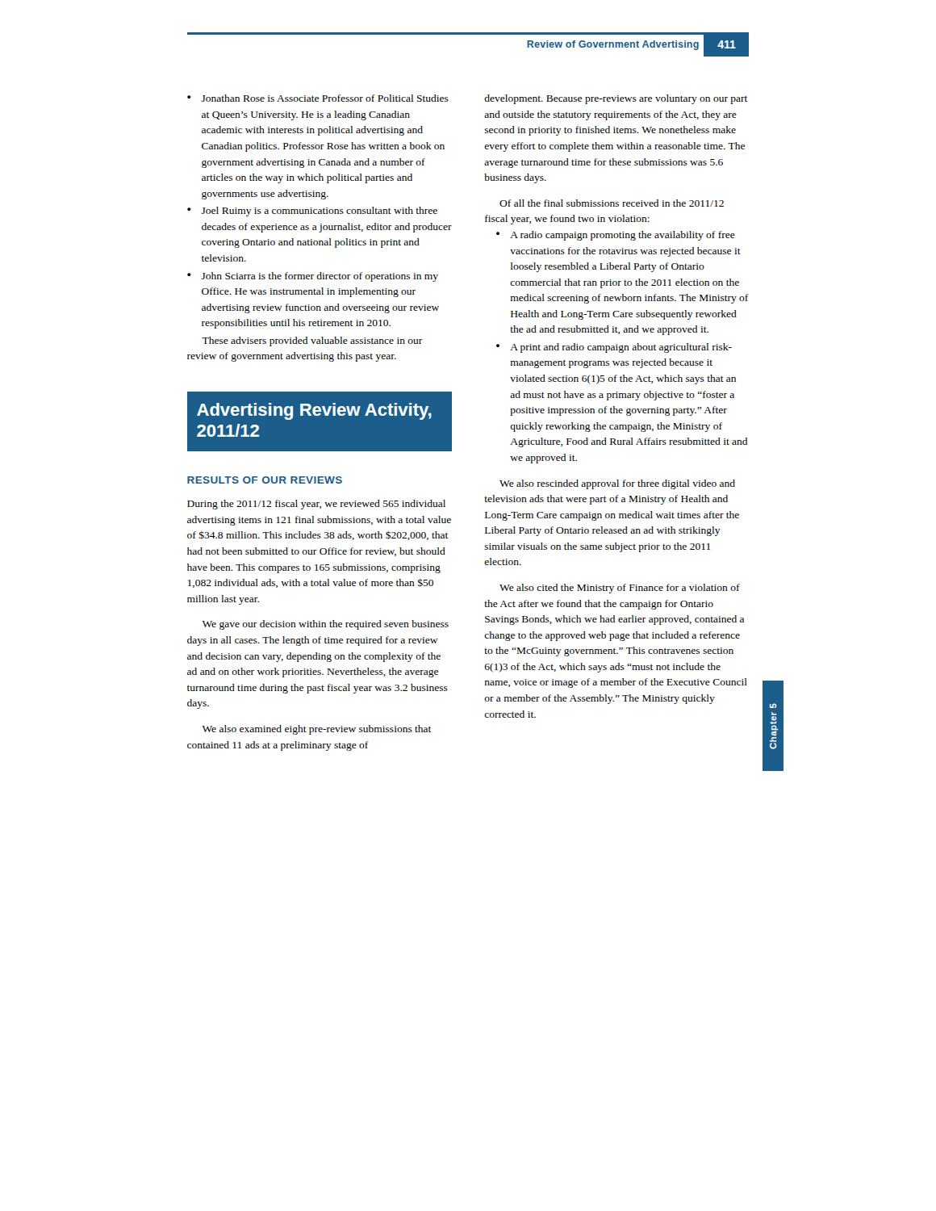Review of Government Advertising
411
Jonathan Rose is Associate Professor of Political Studies at Queen’s University. He is a leading Canadian academic with interests in political advertising and Canadian politics. Professor Rose has written a book on government advertising in Canada and a number of articles on the way in which political parties and governments use advertising.
Joel Ruimy is a communications consultant with three decades of experience as a journalist, editor and producer covering Ontario and national politics in print and television.
John Sciarra is the former director of operations in my Office. He was instrumental in implementing our advertising review function and overseeing our review responsibilities until his retirement in 2010.
These advisers provided valuable assistance in our review of government advertising this past year.
Advertising Review Activity,
2011/12
RESULTS OF OUR REVIEWS
During the 2011/12 fiscal year, we reviewed 565 individual advertising items in 121 final submissions, with a total value of $34.8 million. This includes 38 ads, worth $202,000, that had not been submitted to our Office for review, but should have been. This compares to 165 submissions, comprising 1,082 individual ads, with a total value of more than $50 million last year.
We gave our decision within the required seven business days in all cases. The length of time required for a review and decision can vary, depending on the complexity of the ad and on other work priorities. Nevertheless, the average turnaround time during the past fiscal year was 3.2 business days.
We also examined eight pre-review submissions that contained 11 ads at a preliminary stage of
development. Because pre-reviews are voluntary on our part and outside the statutory requirements of the Act, they are second in priority to finished items. We nonetheless make every effort to complete them within a reasonable time. The average turnaround time for these submissions was 5.6 business days.
Of all the final submissions received in the 2011/12 fiscal year, we found two in violation:
A radio campaign promoting the availability of free vaccinations for the rotavirus was rejected because it loosely resembled a Liberal Party of Ontario commercial that ran prior to the 2011 election on the medical screening of newborn infants. The Ministry of Health and Long-Term Care subsequently reworked the ad and resubmitted it, and we approved it.
A print and radio campaign about agricultural risk-management programs was rejected because it violated section 6(1)5 of the Act, which says that an ad must not have as a primary objective to “foster a positive impression of the governing party.” After quickly reworking the campaign, the Ministry of Agriculture, Food and Rural Affairs resubmitted it and we approved it.
We also rescinded approval for three digital video and television ads that were part of a Ministry of Health and Long-Term Care campaign on medical wait times after the Liberal Party of Ontario released an ad with strikingly similar visuals on the same subject prior to the 2011 election.
We also cited the Ministry of Finance for a violation of the Act after we found that the campaign for Ontario Savings Bonds, which we had earlier approved, contained a change to the approved web page that included a reference to the “McGuinty government.” This contravenes section 6(1)3 of the Act, which says ads “must not include the name, voice or image of a member of the Executive Council or a member of the Assembly.” The Ministry quickly corrected it.
Chapter 5